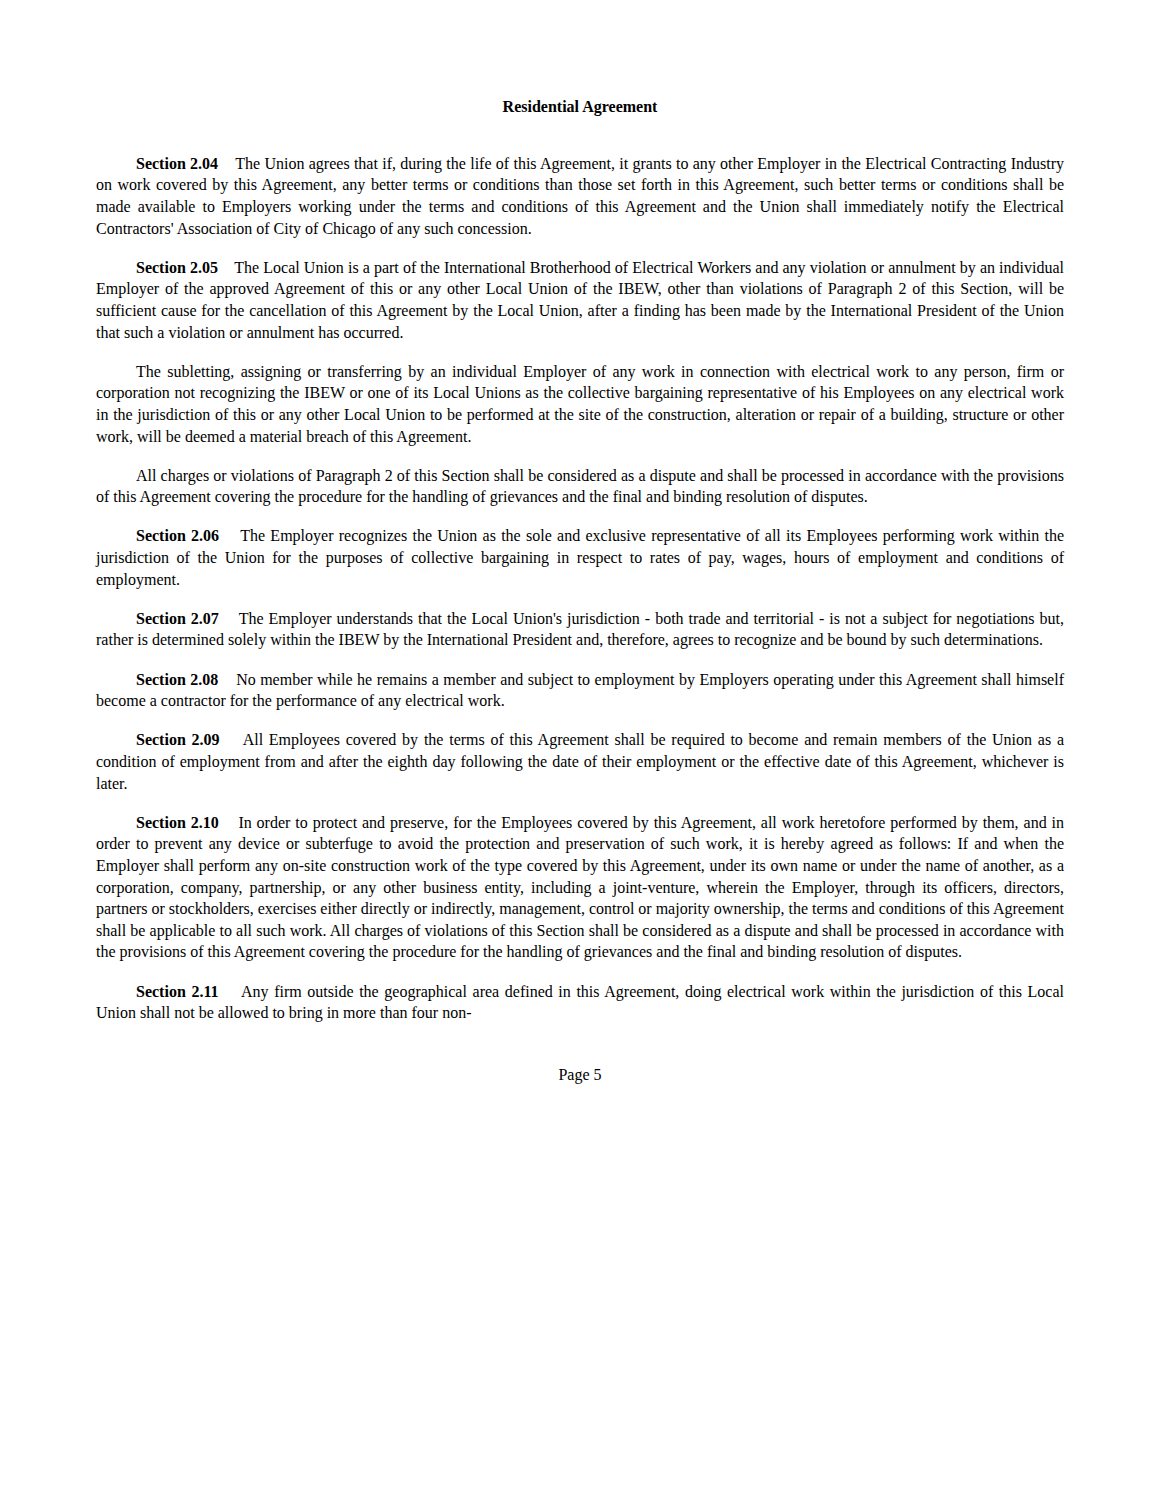Residential Agreement
Section 2.04 The Union agrees that if, during the life of this Agreement, it grants to any other Employer in the Electrical Contracting Industry on work covered by this Agreement, any better terms or conditions than those set forth in this Agreement, such better terms or conditions shall be made available to Employers working under the terms and conditions of this Agreement and the Union shall immediately notify the Electrical Contractors' Association of City of Chicago of any such concession.
Section 2.05 The Local Union is a part of the International Brotherhood of Electrical Workers and any violation or annulment by an individual Employer of the approved Agreement of this or any other Local Union of the IBEW, other than violations of Paragraph 2 of this Section, will be sufficient cause for the cancellation of this Agreement by the Local Union, after a finding has been made by the International President of the Union that such a violation or annulment has occurred.
The subletting, assigning or transferring by an individual Employer of any work in connection with electrical work to any person, firm or corporation not recognizing the IBEW or one of its Local Unions as the collective bargaining representative of his Employees on any electrical work in the jurisdiction of this or any other Local Union to be performed at the site of the construction, alteration or repair of a building, structure or other work, will be deemed a material breach of this Agreement.
All charges or violations of Paragraph 2 of this Section shall be considered as a dispute and shall be processed in accordance with the provisions of this Agreement covering the procedure for the handling of grievances and the final and binding resolution of disputes.
Section 2.06 The Employer recognizes the Union as the sole and exclusive representative of all its Employees performing work within the jurisdiction of the Union for the purposes of collective bargaining in respect to rates of pay, wages, hours of employment and conditions of employment.
Section 2.07 The Employer understands that the Local Union's jurisdiction - both trade and territorial - is not a subject for negotiations but, rather is determined solely within the IBEW by the International President and, therefore, agrees to recognize and be bound by such determinations.
Section 2.08 No member while he remains a member and subject to employment by Employers operating under this Agreement shall himself become a contractor for the performance of any electrical work.
Section 2.09 All Employees covered by the terms of this Agreement shall be required to become and remain members of the Union as a condition of employment from and after the eighth day following the date of their employment or the effective date of this Agreement, whichever is later.
Section 2.10 In order to protect and preserve, for the Employees covered by this Agreement, all work heretofore performed by them, and in order to prevent any device or subterfuge to avoid the protection and preservation of such work, it is hereby agreed as follows: If and when the Employer shall perform any on-site construction work of the type covered by this Agreement, under its own name or under the name of another, as a corporation, company, partnership, or any other business entity, including a joint-venture, wherein the Employer, through its officers, directors, partners or stockholders, exercises either directly or indirectly, management, control or majority ownership, the terms and conditions of this Agreement shall be applicable to all such work. All charges of violations of this Section shall be considered as a dispute and shall be processed in accordance with the provisions of this Agreement covering the procedure for the handling of grievances and the final and binding resolution of disputes.
Section 2.11 Any firm outside the geographical area defined in this Agreement, doing electrical work within the jurisdiction of this Local Union shall not be allowed to bring in more than four non-
Page 5